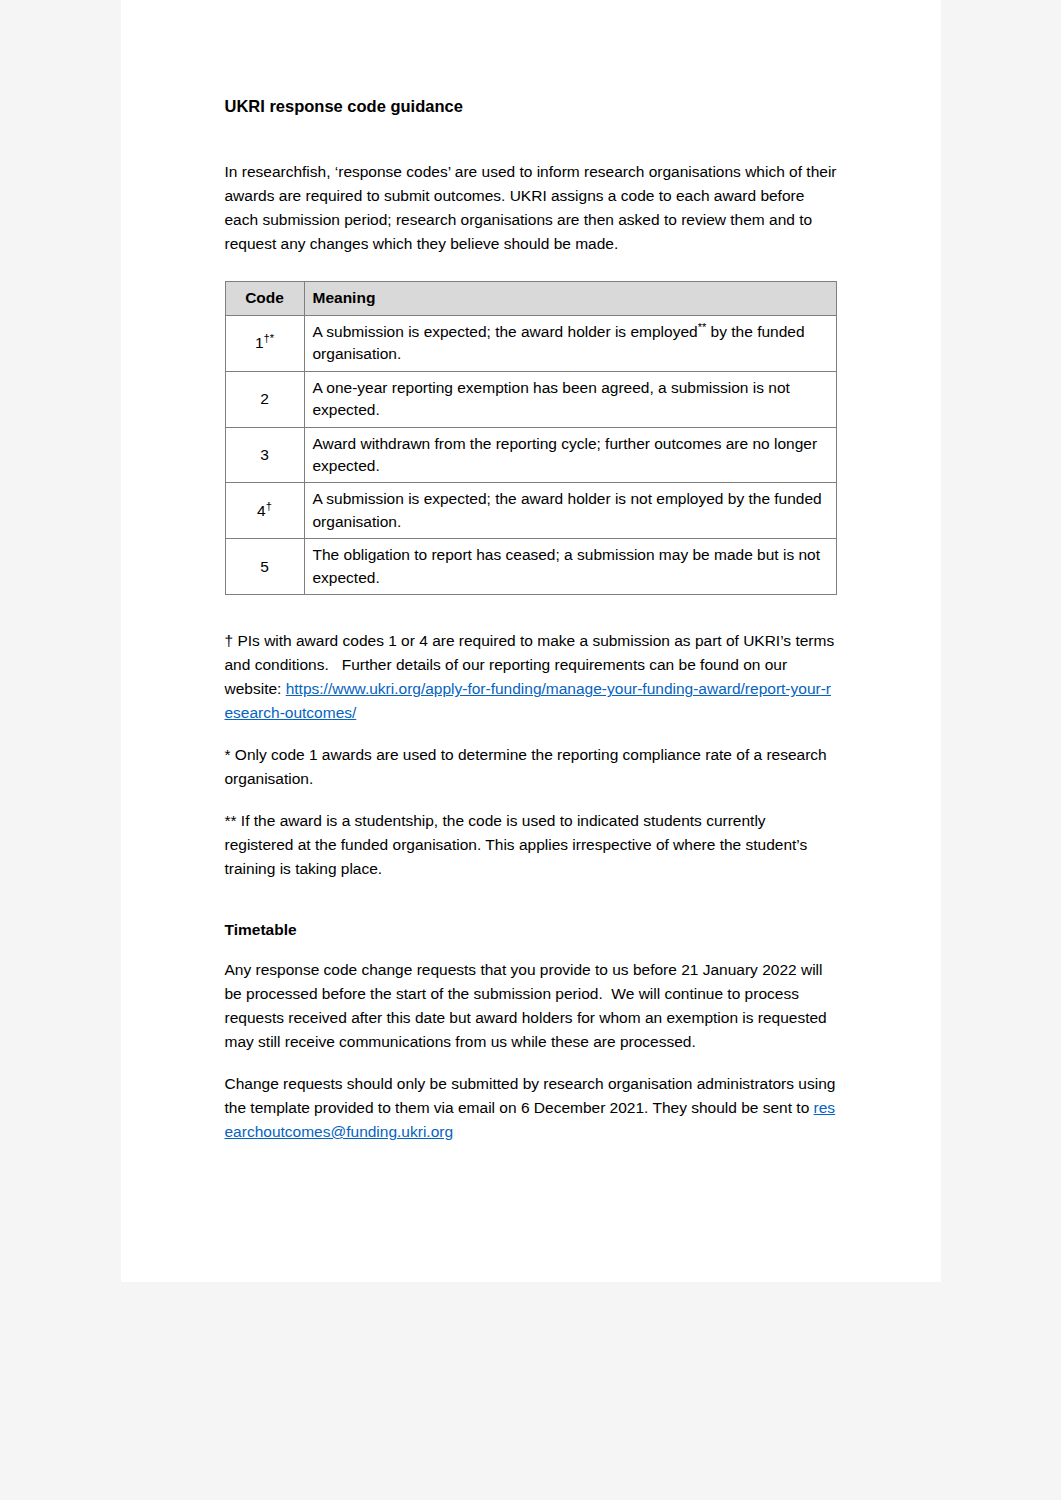UKRI response code guidance
In researchfish, ‘response codes’ are used to inform research organisations which of their awards are required to submit outcomes. UKRI assigns a code to each award before each submission period; research organisations are then asked to review them and to request any changes which they believe should be made.
| Code | Meaning |
| --- | --- |
| 1 †* | A submission is expected; the award holder is employed ** by the funded organisation. |
| 2 | A one-year reporting exemption has been agreed, a submission is not expected. |
| 3 | Award withdrawn from the reporting cycle; further outcomes are no longer expected. |
| 4 † | A submission is expected; the award holder is not employed by the funded organisation. |
| 5 | The obligation to report has ceased; a submission may be made but is not expected. |
† PIs with award codes 1 or 4 are required to make a submission as part of UKRI’s terms and conditions. Further details of our reporting requirements can be found on our website: https://www.ukri.org/apply-for-funding/manage-your-funding-award/report-your-research-outcomes/
* Only code 1 awards are used to determine the reporting compliance rate of a research organisation.
** If the award is a studentship, the code is used to indicated students currently registered at the funded organisation. This applies irrespective of where the student’s training is taking place.
Timetable
Any response code change requests that you provide to us before 21 January 2022 will be processed before the start of the submission period. We will continue to process requests received after this date but award holders for whom an exemption is requested may still receive communications from us while these are processed.
Change requests should only be submitted by research organisation administrators using the template provided to them via email on 6 December 2021. They should be sent to researchoutcomes@funding.ukri.org